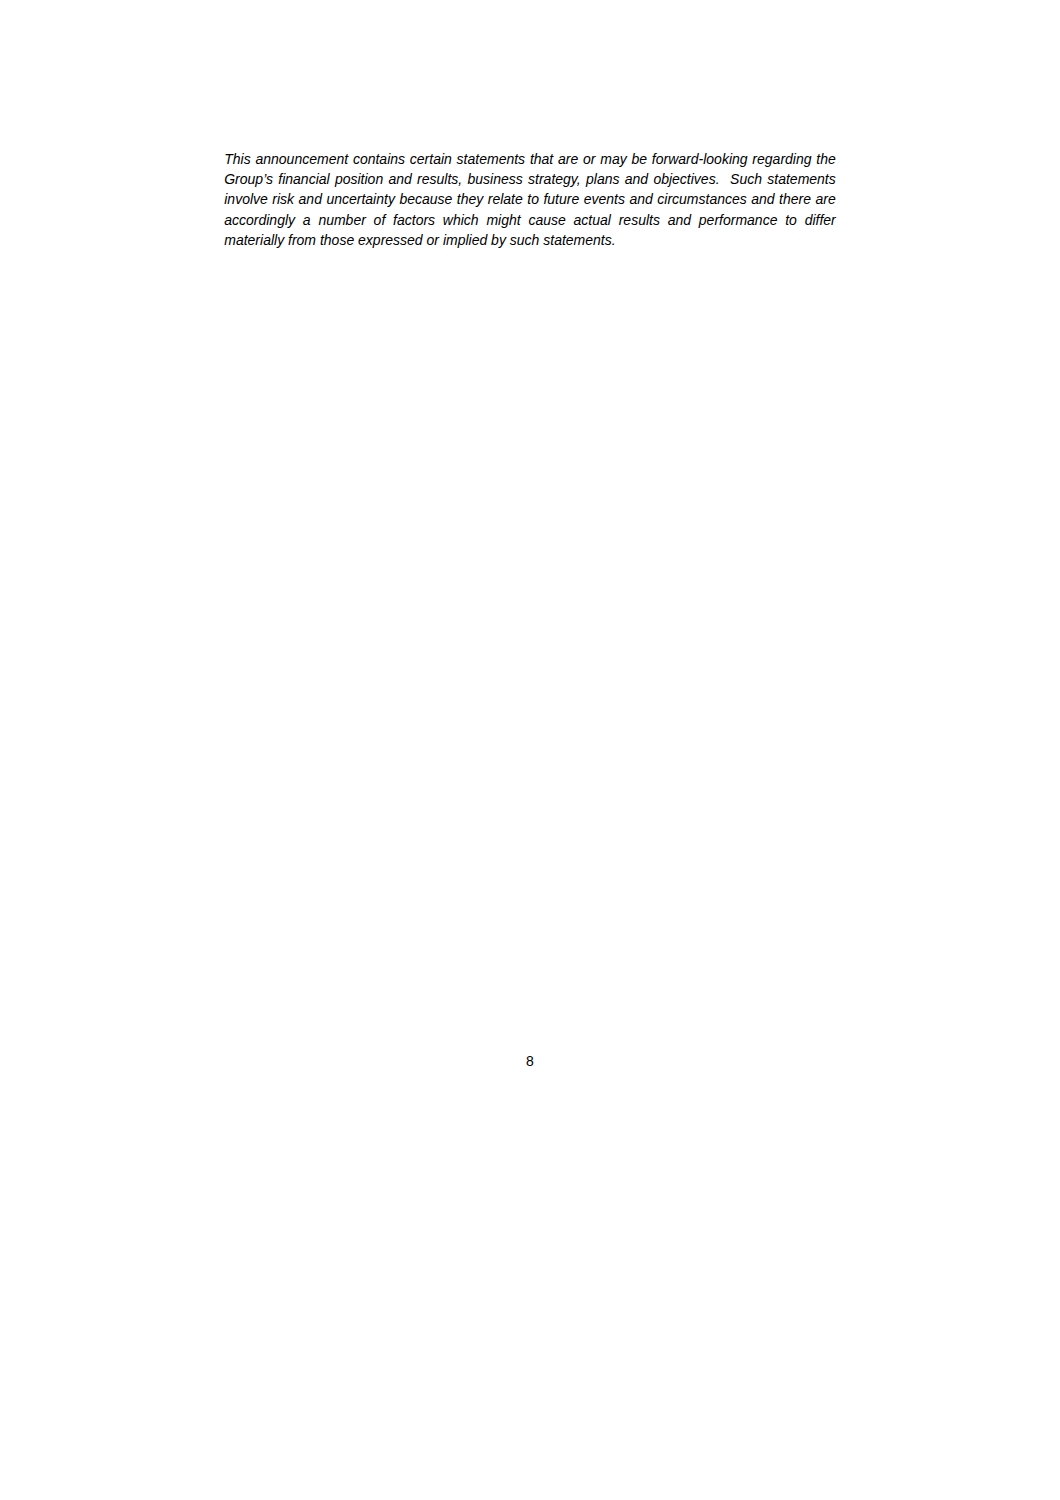This announcement contains certain statements that are or may be forward-looking regarding the Group’s financial position and results, business strategy, plans and objectives. Such statements involve risk and uncertainty because they relate to future events and circumstances and there are accordingly a number of factors which might cause actual results and performance to differ materially from those expressed or implied by such statements.
8